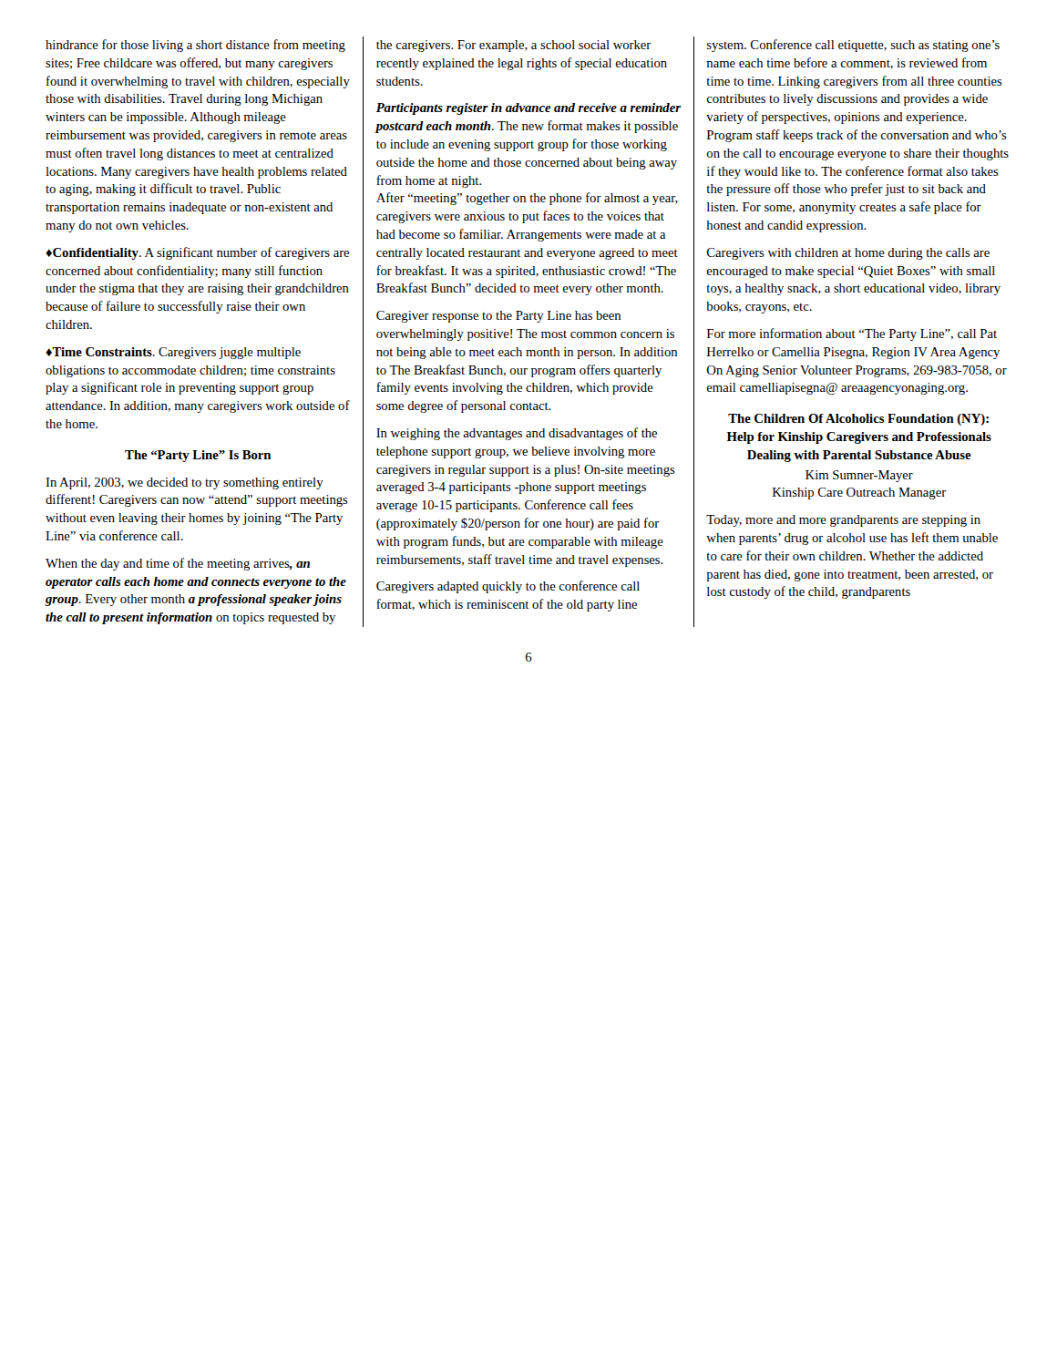hindrance for those living a short distance from meeting sites; Free childcare was offered, but many caregivers found it overwhelming to travel with children, especially those with disabilities. Travel during long Michigan winters can be impossible. Although mileage reimbursement was provided, caregivers in remote areas must often travel long distances to meet at centralized locations. Many caregivers have health problems related to aging, making it difficult to travel. Public transportation remains inadequate or non-existent and many do not own vehicles.
♦Confidentiality. A significant number of caregivers are concerned about confidentiality; many still function under the stigma that they are raising their grandchildren because of failure to successfully raise their own children.
♦Time Constraints. Caregivers juggle multiple obligations to accommodate children; time constraints play a significant role in preventing support group attendance. In addition, many caregivers work outside of the home.
The “Party Line” Is Born
In April, 2003, we decided to try something entirely different! Caregivers can now “attend” support meetings without even leaving their homes by joining “The Party Line” via conference call.
When the day and time of the meeting arrives, an operator calls each home and connects everyone to the group. Every other month a professional speaker joins the call to present information on topics requested by the caregivers. For example, a school social worker recently explained the legal rights of special education students.
Participants register in advance and receive a reminder postcard each month. The new format makes it possible to include an evening support group for those working outside the home and those concerned about being away from home at night.
After “meeting” together on the phone for almost a year, caregivers were anxious to put faces to the voices that had become so familiar. Arrangements were made at a centrally located restaurant and everyone agreed to meet for breakfast. It was a spirited, enthusiastic crowd! “The Breakfast Bunch” decided to meet every other month.
Caregiver response to the Party Line has been overwhelmingly positive! The most common concern is not being able to meet each month in person. In addition to The Breakfast Bunch, our program offers quarterly family events involving the children, which provide some degree of personal contact.
In weighing the advantages and disadvantages of the telephone support group, we believe involving more caregivers in regular support is a plus! On-site meetings averaged 3-4 participants -phone support meetings average 10-15 participants. Conference call fees (approximately $20/person for one hour) are paid for with program funds, but are comparable with mileage reimbursements, staff travel time and travel expenses.
Caregivers adapted quickly to the conference call format, which is reminiscent of the old party line system. Conference call etiquette, such as stating one’s name each time before a comment, is reviewed from time to time. Linking caregivers from all three counties contributes to lively discussions and provides a wide variety of perspectives, opinions and experience. Program staff keeps track of the conversation and who’s on the call to encourage everyone to share their thoughts if they would like to. The conference format also takes the pressure off those who prefer just to sit back and listen. For some, anonymity creates a safe place for honest and candid expression.
Caregivers with children at home during the calls are encouraged to make special “Quiet Boxes” with small toys, a healthy snack, a short educational video, library books, crayons, etc.
For more information about “The Party Line”, call Pat Herrelko or Camellia Pisegna, Region IV Area Agency On Aging Senior Volunteer Programs, 269-983-7058, or email camelliapisegna@ areaagencyonaging.org.
The Children Of Alcoholics Foundation (NY):
Help for Kinship Caregivers and Professionals Dealing with Parental Substance Abuse
Kim Sumner-Mayer
Kinship Care Outreach Manager
Today, more and more grandparents are stepping in when parents’ drug or alcohol use has left them unable to care for their own children. Whether the addicted parent has died, gone into treatment, been arrested, or lost custody of the child, grandparents
6